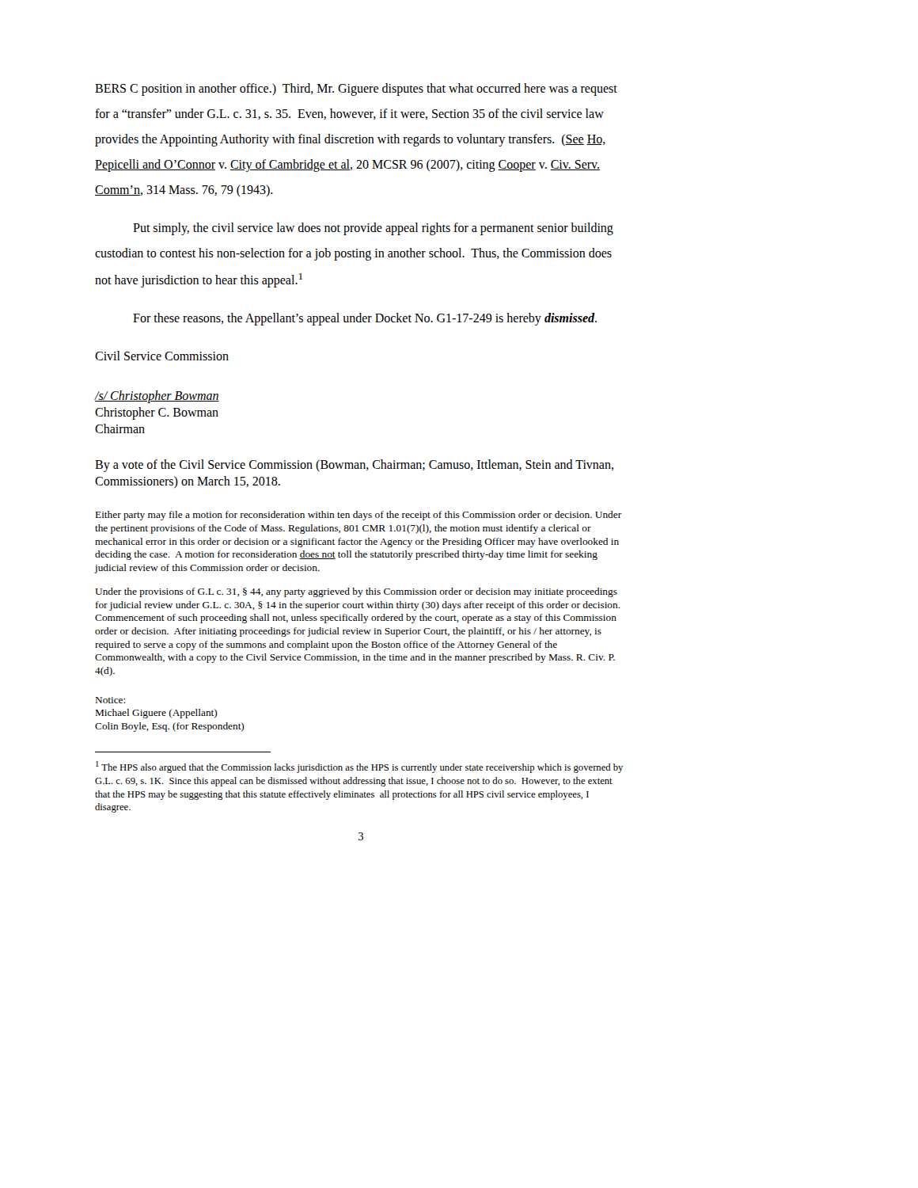BERS C position in another office.) Third, Mr. Giguere disputes that what occurred here was a request for a “transfer” under G.L. c. 31, s. 35. Even, however, if it were, Section 35 of the civil service law provides the Appointing Authority with final discretion with regards to voluntary transfers. (See Ho, Pepicelli and O’Connor v. City of Cambridge et al, 20 MCSR 96 (2007), citing Cooper v. Civ. Serv. Comm’n, 314 Mass. 76, 79 (1943).
Put simply, the civil service law does not provide appeal rights for a permanent senior building custodian to contest his non-selection for a job posting in another school. Thus, the Commission does not have jurisdiction to hear this appeal.1
For these reasons, the Appellant’s appeal under Docket No. G1-17-249 is hereby dismissed.
Civil Service Commission
/s/ Christopher Bowman
Christopher C. Bowman
Chairman
By a vote of the Civil Service Commission (Bowman, Chairman; Camuso, Ittleman, Stein and Tivnan, Commissioners) on March 15, 2018.
Either party may file a motion for reconsideration within ten days of the receipt of this Commission order or decision. Under the pertinent provisions of the Code of Mass. Regulations, 801 CMR 1.01(7)(l), the motion must identify a clerical or mechanical error in this order or decision or a significant factor the Agency or the Presiding Officer may have overlooked in deciding the case. A motion for reconsideration does not toll the statutorily prescribed thirty-day time limit for seeking judicial review of this Commission order or decision.
Under the provisions of G.L c. 31, § 44, any party aggrieved by this Commission order or decision may initiate proceedings for judicial review under G.L. c. 30A, § 14 in the superior court within thirty (30) days after receipt of this order or decision. Commencement of such proceeding shall not, unless specifically ordered by the court, operate as a stay of this Commission order or decision. After initiating proceedings for judicial review in Superior Court, the plaintiff, or his / her attorney, is required to serve a copy of the summons and complaint upon the Boston office of the Attorney General of the Commonwealth, with a copy to the Civil Service Commission, in the time and in the manner prescribed by Mass. R. Civ. P. 4(d).
Notice:
Michael Giguere (Appellant)
Colin Boyle, Esq. (for Respondent)
1 The HPS also argued that the Commission lacks jurisdiction as the HPS is currently under state receivership which is governed by G.L. c. 69, s. 1K. Since this appeal can be dismissed without addressing that issue, I choose not to do so. However, to the extent that the HPS may be suggesting that this statute effectively eliminates all protections for all HPS civil service employees, I disagree.
3